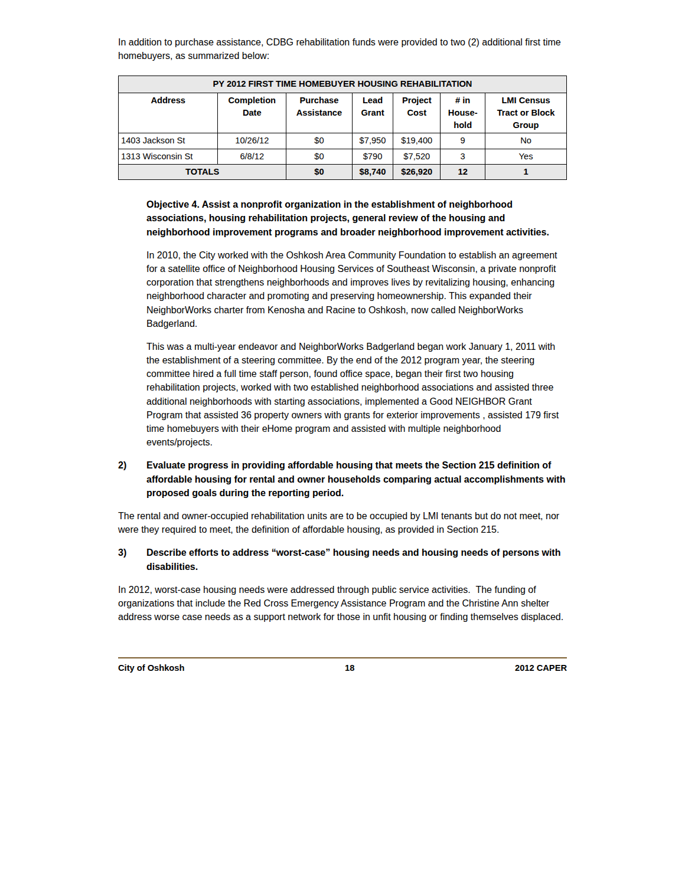In addition to purchase assistance, CDBG rehabilitation funds were provided to two (2) additional first time homebuyers, as summarized below:
PY 2012 FIRST TIME HOMEBUYER HOUSING REHABILITATION
| Address | Completion Date | Purchase Assistance | Lead Grant | Project Cost | # in House- hold | LMI Census Tract or Block Group |
| --- | --- | --- | --- | --- | --- | --- |
| 1403 Jackson St | 10/26/12 | $0 | $7,950 | $19,400 | 9 | No |
| 1313 Wisconsin St | 6/8/12 | $0 | $790 | $7,520 | 3 | Yes |
| TOTALS | $0 | $8,740 | $26,920 | 12 | 1 |
Objective 4. Assist a nonprofit organization in the establishment of neighborhood associations, housing rehabilitation projects, general review of the housing and neighborhood improvement programs and broader neighborhood improvement activities.
In 2010, the City worked with the Oshkosh Area Community Foundation to establish an agreement for a satellite office of Neighborhood Housing Services of Southeast Wisconsin, a private nonprofit corporation that strengthens neighborhoods and improves lives by revitalizing housing, enhancing neighborhood character and promoting and preserving homeownership. This expanded their NeighborWorks charter from Kenosha and Racine to Oshkosh, now called NeighborWorks Badgerland.
This was a multi-year endeavor and NeighborWorks Badgerland began work January 1, 2011 with the establishment of a steering committee. By the end of the 2012 program year, the steering committee hired a full time staff person, found office space, began their first two housing rehabilitation projects, worked with two established neighborhood associations and assisted three additional neighborhoods with starting associations, implemented a Good NEIGHBOR Grant Program that assisted 36 property owners with grants for exterior improvements , assisted 179 first time homebuyers with their eHome program and assisted with multiple neighborhood events/projects.
2)
Evaluate progress in providing affordable housing that meets the Section 215 definition of affordable housing for rental and owner households comparing actual accomplishments with proposed goals during the reporting period.
The rental and owner-occupied rehabilitation units are to be occupied by LMI tenants but do not meet, nor were they required to meet, the definition of affordable housing, as provided in Section 215.
3)
Describe efforts to address “worst-case” housing needs and housing needs of persons with disabilities.
In 2012, worst-case housing needs were addressed through public service activities. The funding of organizations that include the Red Cross Emergency Assistance Program and the Christine Ann shelter address worse case needs as a support network for those in unfit housing or finding themselves displaced.
City of Oshkosh
18
2012 CAPER